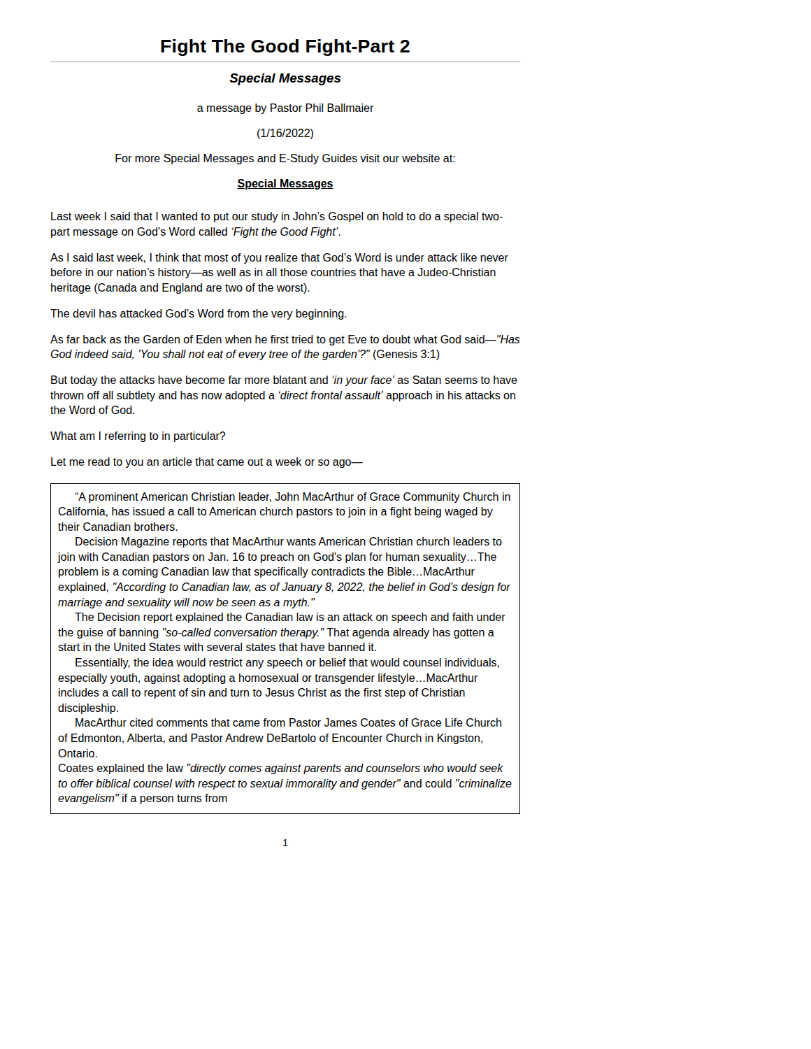Fight The Good Fight-Part 2
Special Messages
a message by Pastor Phil Ballmaier
(1/16/2022)
For more Special Messages and E-Study Guides visit our website at:
Special Messages
Last week I said that I wanted to put our study in John’s Gospel on hold to do a special two-part message on God’s Word called ‘Fight the Good Fight’.
As I said last week, I think that most of you realize that God’s Word is under attack like never before in our nation’s history—as well as in all those countries that have a Judeo-Christian heritage (Canada and England are two of the worst).
The devil has attacked God’s Word from the very beginning.
As far back as the Garden of Eden when he first tried to get Eve to doubt what God said—"Has God indeed said, 'You shall not eat of every tree of the garden'?" (Genesis 3:1)
But today the attacks have become far more blatant and ‘in your face’ as Satan seems to have thrown off all subtlety and has now adopted a ‘direct frontal assault’ approach in his attacks on the Word of God.
What am I referring to in particular?
Let me read to you an article that came out a week or so ago—
“A prominent American Christian leader, John MacArthur of Grace Community Church in California, has issued a call to American church pastors to join in a fight being waged by their Canadian brothers.
Decision Magazine reports that MacArthur wants American Christian church leaders to join with Canadian pastors on Jan. 16 to preach on God's plan for human sexuality…The problem is a coming Canadian law that specifically contradicts the Bible…MacArthur explained, "According to Canadian law, as of January 8, 2022, the belief in God’s design for marriage and sexuality will now be seen as a myth."
The Decision report explained the Canadian law is an attack on speech and faith under the guise of banning "so-called conversation therapy." That agenda already has gotten a start in the United States with several states that have banned it.
Essentially, the idea would restrict any speech or belief that would counsel individuals, especially youth, against adopting a homosexual or transgender lifestyle…MacArthur includes a call to repent of sin and turn to Jesus Christ as the first step of Christian discipleship.
MacArthur cited comments that came from Pastor James Coates of Grace Life Church of Edmonton, Alberta, and Pastor Andrew DeBartolo of Encounter Church in Kingston, Ontario.
Coates explained the law "directly comes against parents and counselors who would seek to offer biblical counsel with respect to sexual immorality and gender" and could "criminalize evangelism" if a person turns from
1